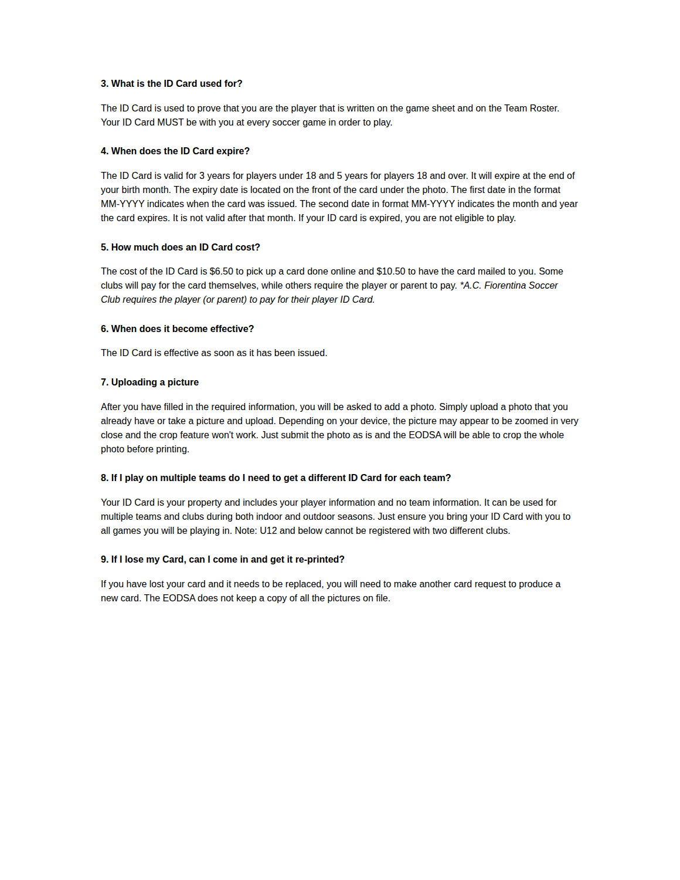3. What is the ID Card used for?
The ID Card is used to prove that you are the player that is written on the game sheet and on the Team Roster. Your ID Card MUST be with you at every soccer game in order to play.
4. When does the ID Card expire?
The ID Card is valid for 3 years for players under 18 and 5 years for players 18 and over. It will expire at the end of your birth month. The expiry date is located on the front of the card under the photo. The first date in the format MM-YYYY indicates when the card was issued. The second date in format MM-YYYY indicates the month and year the card expires. It is not valid after that month. If your ID card is expired, you are not eligible to play.
5. How much does an ID Card cost?
The cost of the ID Card is $6.50 to pick up a card done online and $10.50 to have the card mailed to you. Some clubs will pay for the card themselves, while others require the player or parent to pay. *A.C. Fiorentina Soccer Club requires the player (or parent) to pay for their player ID Card.
6. When does it become effective?
The ID Card is effective as soon as it has been issued.
7. Uploading a picture
After you have filled in the required information, you will be asked to add a photo. Simply upload a photo that you already have or take a picture and upload. Depending on your device, the picture may appear to be zoomed in very close and the crop feature won't work. Just submit the photo as is and the EODSA will be able to crop the whole photo before printing.
8. If I play on multiple teams do I need to get a different ID Card for each team?
Your ID Card is your property and includes your player information and no team information. It can be used for multiple teams and clubs during both indoor and outdoor seasons. Just ensure you bring your ID Card with you to all games you will be playing in. Note: U12 and below cannot be registered with two different clubs.
9. If I lose my Card, can I come in and get it re-printed?
If you have lost your card and it needs to be replaced, you will need to make another card request to produce a new card. The EODSA does not keep a copy of all the pictures on file.